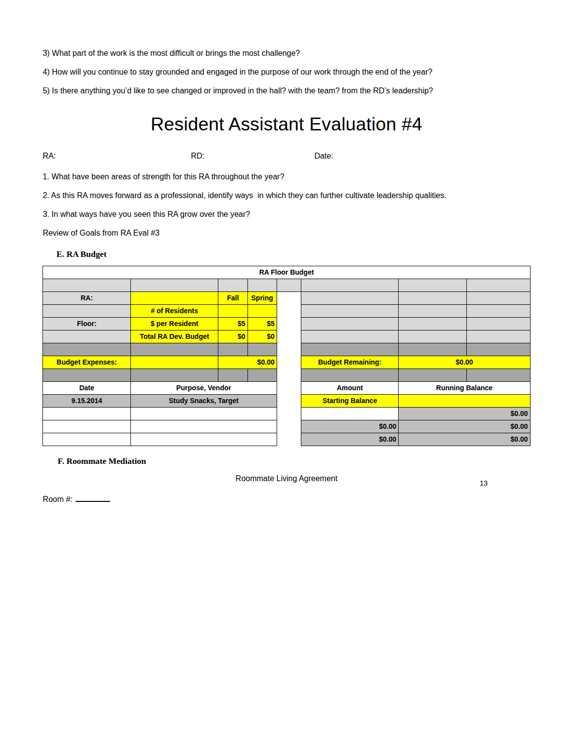3) What part of the work is the most difficult or brings the most challenge?
4) How will you continue to stay grounded and engaged in the purpose of our work through the end of the year?
5) Is there anything you’d like to see changed or improved in the hall? with the team? from the RD’s leadership?
Resident Assistant Evaluation #4
RA: RD: Date:
1. What have been areas of strength for this RA throughout the year?
2. As this RA moves forward as a professional, identify ways in which they can further cultivate leadership qualities.
3. In what ways have you seen this RA grow over the year?
Review of Goals from RA Eval #3
RA Budget
| RA Floor Budget |
| RA: | | Fall | Spring | | | | |
| | # of Residents | | | | | | |
| Floor: | $ per Resident | $5 | $5 | | | | |
| | Total RA Dev. Budget | $0 | $0 | | | | |
| Budget Expenses: | | $0.00 | | Budget Remaining: | $0.00 |
| Date | Purpose, Vendor | | Amount | Running Balance |
| 9.15.2014 | Study Snacks, Target | | Starting Balance | |
| | | | | $0.00 |
| | | | $0.00 | $0.00 |
| | | | $0.00 | $0.00 |
Roommate Mediation
Roommate Living Agreement
Room #:
13